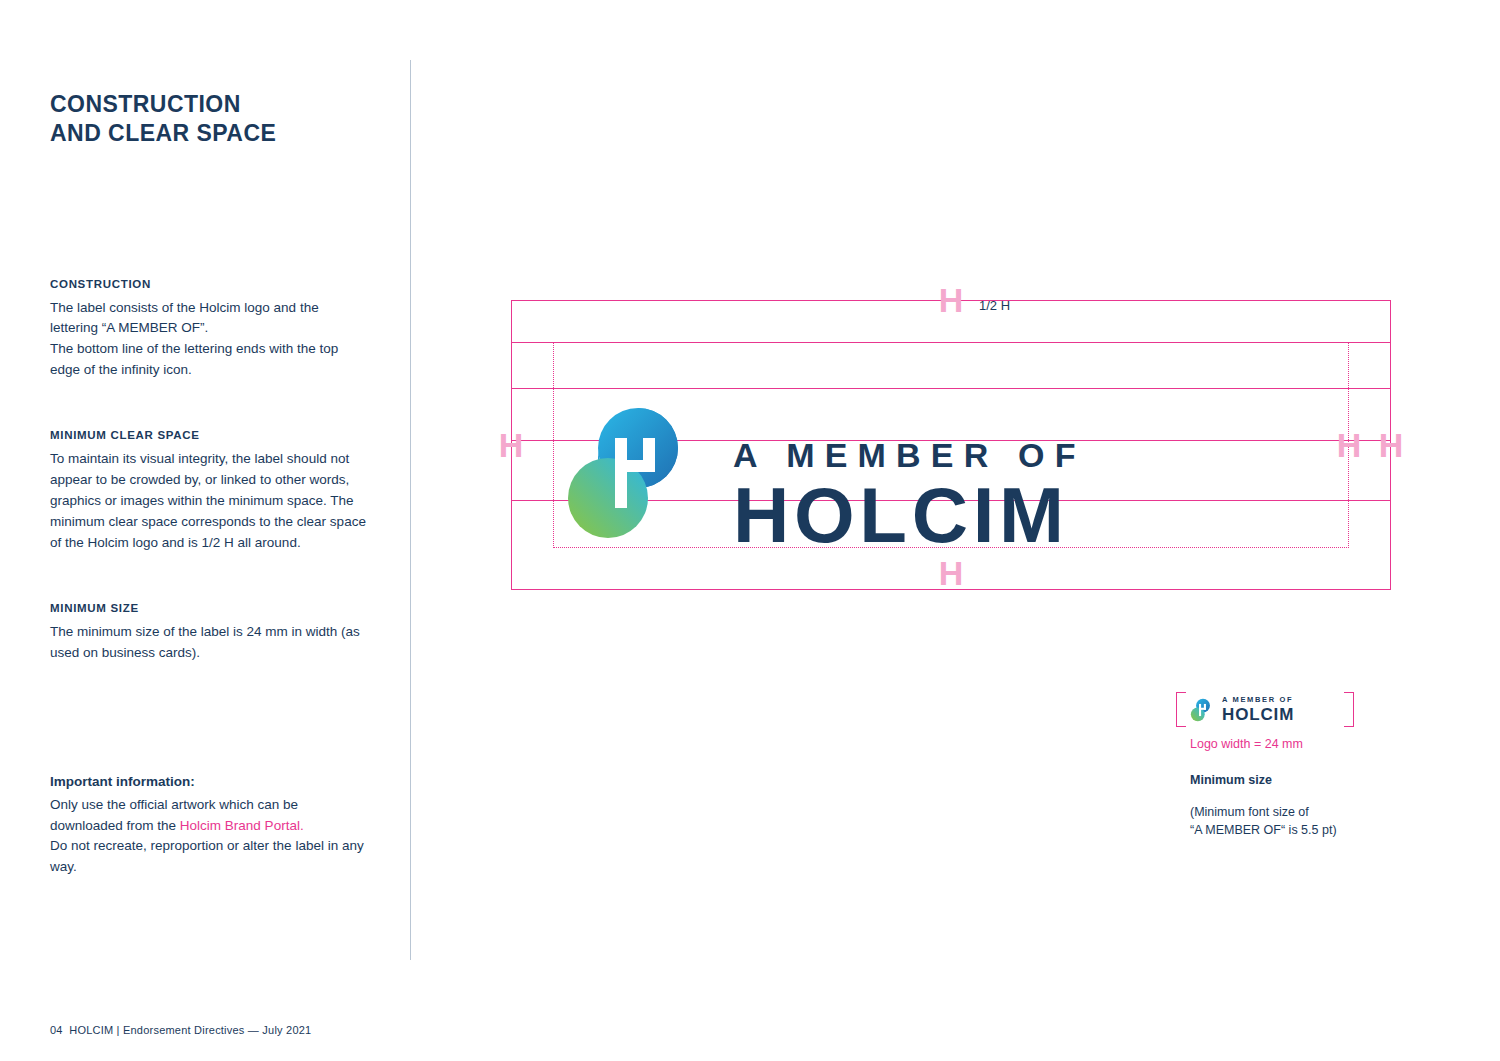Construction
and Clear Space
Construction
The label consists of the Holcim logo and the lettering “A MEMBER OF”.
The bottom line of the lettering ends with the top edge of the infinity icon.
Minimum Clear Space
To maintain its visual integrity, the label should not appear to be crowded by, or linked to other words, graphics or images within the minimum space. The minimum clear space corresponds to the clear space of the Holcim logo and is 1/2 H all around.
Minimum Size
The minimum size of the label is 24 mm in width (as used on business cards).
Important information:
Only use the official artwork which can be downloaded from the Holcim Brand Portal.
Do not recreate, reproportion or alter the label in any way.
H 1/2 H H H H H
A MEMBER OF
HOLCIM
A MEMBER OF
HOLCIM
Logo width = 24 mm
Minimum size
(Minimum font size of
“A MEMBER OF“ is 5.5 pt)
04 HOLCIM | Endorsement Directives — July 2021